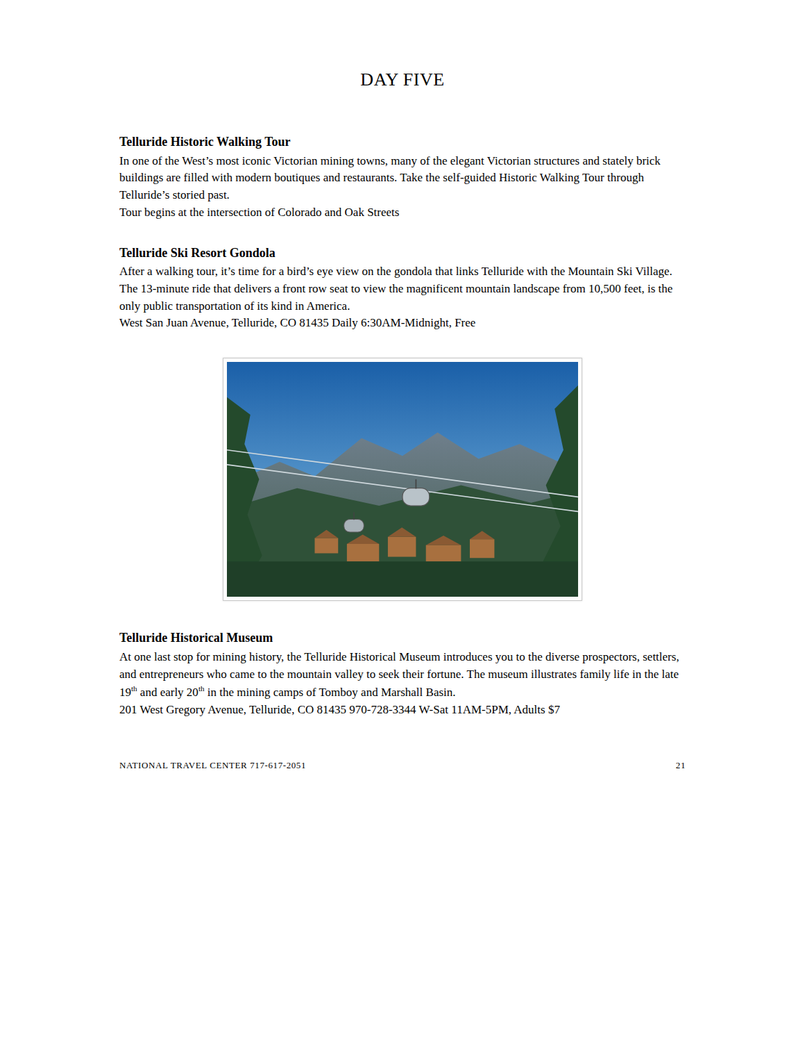DAY FIVE
Telluride Historic Walking Tour
In one of the West’s most iconic Victorian mining towns, many of the elegant Victorian structures and stately brick buildings are filled with modern boutiques and restaurants. Take the self-guided Historic Walking Tour through Telluride’s storied past.
Tour begins at the intersection of Colorado and Oak Streets
Telluride Ski Resort Gondola
After a walking tour, it’s time for a bird’s eye view on the gondola that links Telluride with the Mountain Ski Village. The 13-minute ride that delivers a front row seat to view the magnificent mountain landscape from 10,500 feet, is the only public transportation of its kind in America.
West San Juan Avenue, Telluride, CO 81435 Daily 6:30AM-Midnight, Free
Telluride Historical Museum
At one last stop for mining history, the Telluride Historical Museum introduces you to the diverse prospectors, settlers, and entrepreneurs who came to the mountain valley to seek their fortune. The museum illustrates family life in the late 19th and early 20th in the mining camps of Tomboy and Marshall Basin.
201 West Gregory Avenue, Telluride, CO 81435 970-728-3344 W-Sat 11AM-5PM, Adults $7
National Travel Center 717-617-2051 21